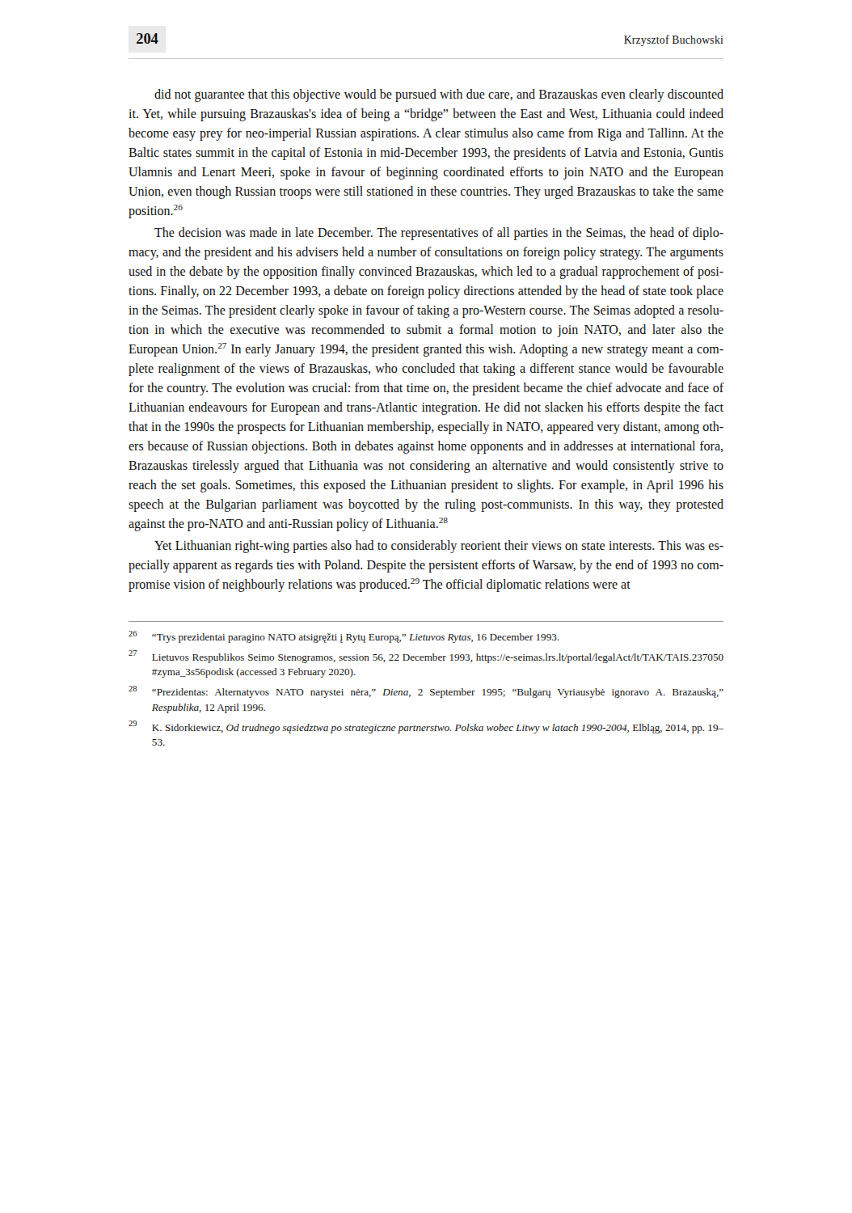204 Krzysztof Buchowski
did not guarantee that this objective would be pursued with due care, and Brazauskas even clearly discounted it. Yet, while pursuing Brazauskas's idea of being a “bridge” between the East and West, Lithuania could indeed become easy prey for neo-imperial Russian aspirations. A clear stimulus also came from Riga and Tallinn. At the Baltic states summit in the capital of Estonia in mid-December 1993, the presidents of Latvia and Estonia, Guntis Ulamnis and Lenart Meeri, spoke in favour of beginning coordinated efforts to join NATO and the European Union, even though Russian troops were still stationed in these countries. They urged Brazauskas to take the same position.26
The decision was made in late December. The representatives of all parties in the Seimas, the head of diplomacy, and the president and his advisers held a number of consultations on foreign policy strategy. The arguments used in the debate by the opposition finally convinced Brazauskas, which led to a gradual rapprochement of positions. Finally, on 22 December 1993, a debate on foreign policy directions attended by the head of state took place in the Seimas. The president clearly spoke in favour of taking a pro-Western course. The Seimas adopted a resolution in which the executive was recommended to submit a formal motion to join NATO, and later also the European Union.27 In early January 1994, the president granted this wish. Adopting a new strategy meant a complete realignment of the views of Brazauskas, who concluded that taking a different stance would be favourable for the country. The evolution was crucial: from that time on, the president became the chief advocate and face of Lithuanian endeavours for European and trans-Atlantic integration. He did not slacken his efforts despite the fact that in the 1990s the prospects for Lithuanian membership, especially in NATO, appeared very distant, among others because of Russian objections. Both in debates against home opponents and in addresses at international fora, Brazauskas tirelessly argued that Lithuania was not considering an alternative and would consistently strive to reach the set goals. Sometimes, this exposed the Lithuanian president to slights. For example, in April 1996 his speech at the Bulgarian parliament was boycotted by the ruling post-communists. In this way, they protested against the pro-NATO and anti-Russian policy of Lithuania.28
Yet Lithuanian right-wing parties also had to considerably reorient their views on state interests. This was especially apparent as regards ties with Poland. Despite the persistent efforts of Warsaw, by the end of 1993 no compromise vision of neighbourly relations was produced.29 The official diplomatic relations were at
“Trys prezidentai paragino NATO atsigręžti į Rytų Europą,” Lietuvos Rytas, 16 December 1993.
Lietuvos Respublikos Seimo Stenogramos, session 56, 22 December 1993, https://e-seimas.lrs.lt/portal/legalAct/lt/TAK/TAIS.237050#zyma_3s56podisk (accessed 3 February 2020).
“Prezidentas: Alternatyvos NATO narystei nėra,” Diena, 2 September 1995; “Bulgarų Vyriausybė ignoravo A. Brazauską,” Respublika, 12 April 1996.
K. Sidorkiewicz, Od trudnego sąsiedztwa po strategiczne partnerstwo. Polska wobec Litwy w latach 1990-2004, Elbląg, 2014, pp. 19–53.